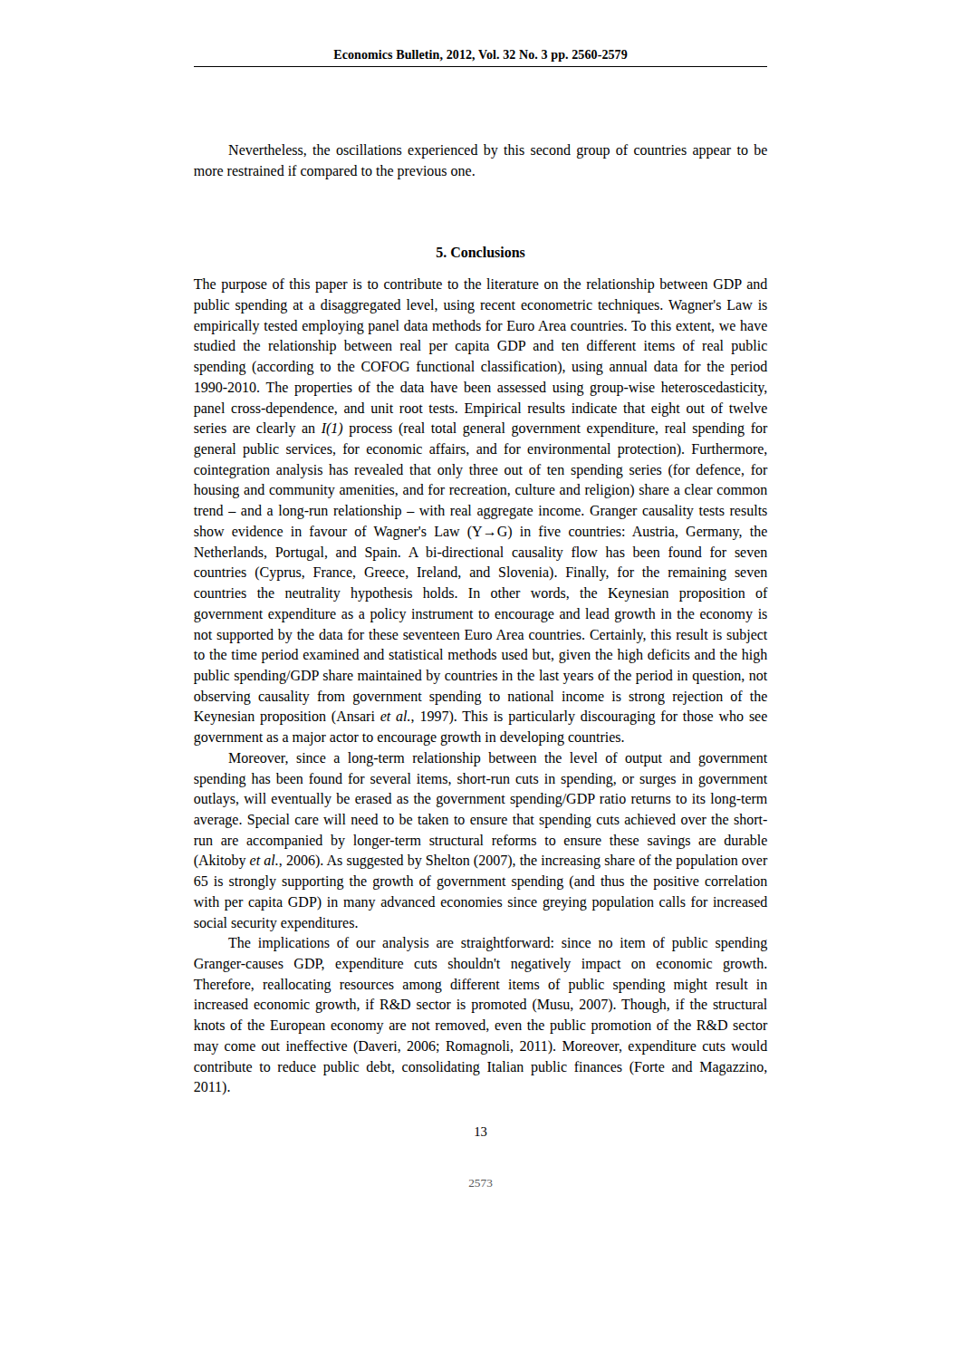Economics Bulletin, 2012, Vol. 32 No. 3 pp. 2560-2579
Nevertheless, the oscillations experienced by this second group of countries appear to be more restrained if compared to the previous one.
5. Conclusions
The purpose of this paper is to contribute to the literature on the relationship between GDP and public spending at a disaggregated level, using recent econometric techniques. Wagner's Law is empirically tested employing panel data methods for Euro Area countries. To this extent, we have studied the relationship between real per capita GDP and ten different items of real public spending (according to the COFOG functional classification), using annual data for the period 1990-2010. The properties of the data have been assessed using group-wise heteroscedasticity, panel cross-dependence, and unit root tests. Empirical results indicate that eight out of twelve series are clearly an I(1) process (real total general government expenditure, real spending for general public services, for economic affairs, and for environmental protection). Furthermore, cointegration analysis has revealed that only three out of ten spending series (for defence, for housing and community amenities, and for recreation, culture and religion) share a clear common trend – and a long-run relationship – with real aggregate income. Granger causality tests results show evidence in favour of Wagner's Law (Y→G) in five countries: Austria, Germany, the Netherlands, Portugal, and Spain. A bi-directional causality flow has been found for seven countries (Cyprus, France, Greece, Ireland, and Slovenia). Finally, for the remaining seven countries the neutrality hypothesis holds. In other words, the Keynesian proposition of government expenditure as a policy instrument to encourage and lead growth in the economy is not supported by the data for these seventeen Euro Area countries. Certainly, this result is subject to the time period examined and statistical methods used but, given the high deficits and the high public spending/GDP share maintained by countries in the last years of the period in question, not observing causality from government spending to national income is strong rejection of the Keynesian proposition (Ansari et al., 1997). This is particularly discouraging for those who see government as a major actor to encourage growth in developing countries.
Moreover, since a long-term relationship between the level of output and government spending has been found for several items, short-run cuts in spending, or surges in government outlays, will eventually be erased as the government spending/GDP ratio returns to its long-term average. Special care will need to be taken to ensure that spending cuts achieved over the short-run are accompanied by longer-term structural reforms to ensure these savings are durable (Akitoby et al., 2006). As suggested by Shelton (2007), the increasing share of the population over 65 is strongly supporting the growth of government spending (and thus the positive correlation with per capita GDP) in many advanced economies since greying population calls for increased social security expenditures.
The implications of our analysis are straightforward: since no item of public spending Granger-causes GDP, expenditure cuts shouldn't negatively impact on economic growth. Therefore, reallocating resources among different items of public spending might result in increased economic growth, if R&D sector is promoted (Musu, 2007). Though, if the structural knots of the European economy are not removed, even the public promotion of the R&D sector may come out ineffective (Daveri, 2006; Romagnoli, 2011). Moreover, expenditure cuts would contribute to reduce public debt, consolidating Italian public finances (Forte and Magazzino, 2011).
13
2573